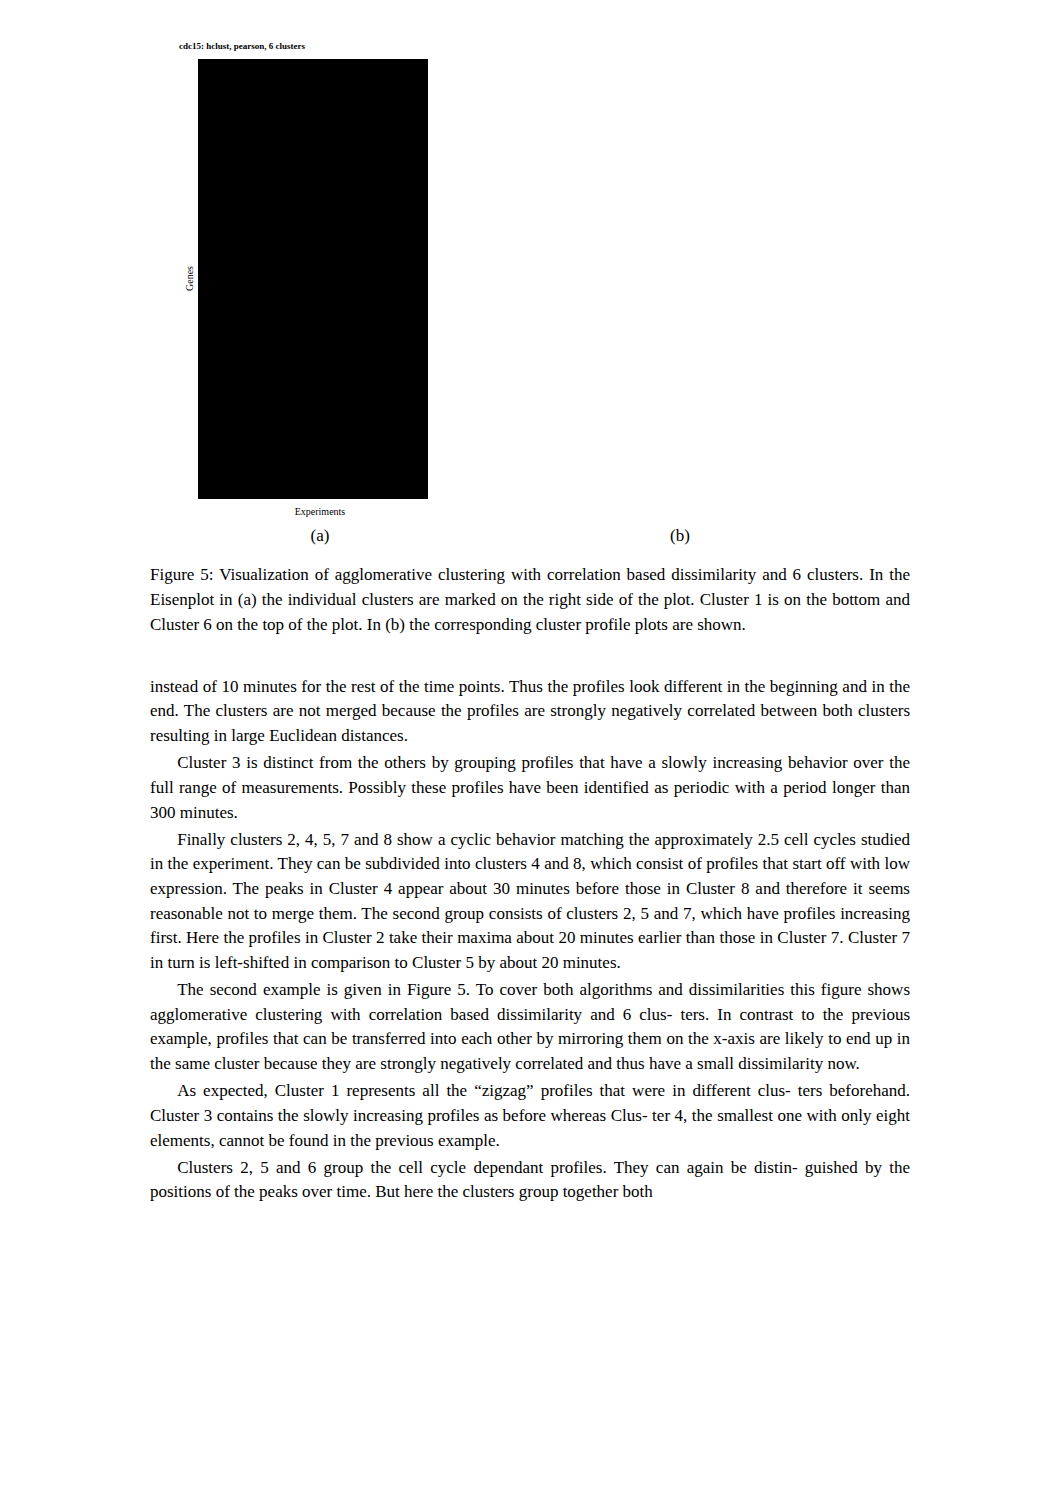cdc15: hclust, pearson, 6 clusters
Genes
Experiments
(a) (b)
Figure 5: Visualization of agglomerative clustering with correlation based dissimilarity and 6 clusters. In the Eisenplot in (a) the individual clusters are marked on the right side of the plot. Cluster 1 is on the bottom and Cluster 6 on the top of the plot. In (b) the corresponding cluster profile plots are shown.
instead of 10 minutes for the rest of the time points. Thus the profiles look different in the beginning and in the end. The clusters are not merged because the profiles are strongly negatively correlated between both clusters resulting in large Euclidean distances.
Cluster 3 is distinct from the others by grouping profiles that have a slowly increasing behavior over the full range of measurements. Possibly these profiles have been identified as periodic with a period longer than 300 minutes.
Finally clusters 2, 4, 5, 7 and 8 show a cyclic behavior matching the approximately 2.5 cell cycles studied in the experiment. They can be subdivided into clusters 4 and 8, which consist of profiles that start off with low expression. The peaks in Cluster 4 appear about 30 minutes before those in Cluster 8 and therefore it seems reasonable not to merge them. The second group consists of clusters 2, 5 and 7, which have profiles increasing first. Here the profiles in Cluster 2 take their maxima about 20 minutes earlier than those in Cluster 7. Cluster 7 in turn is left-shifted in comparison to Cluster 5 by about 20 minutes.
The second example is given in Figure 5. To cover both algorithms and dissimilarities this figure shows agglomerative clustering with correlation based dissimilarity and 6 clus- ters. In contrast to the previous example, profiles that can be transferred into each other by mirroring them on the x-axis are likely to end up in the same cluster because they are strongly negatively correlated and thus have a small dissimilarity now.
As expected, Cluster 1 represents all the “zigzag” profiles that were in different clus- ters beforehand. Cluster 3 contains the slowly increasing profiles as before whereas Clus- ter 4, the smallest one with only eight elements, cannot be found in the previous example.
Clusters 2, 5 and 6 group the cell cycle dependant profiles. They can again be distin- guished by the positions of the peaks over time. But here the clusters group together both